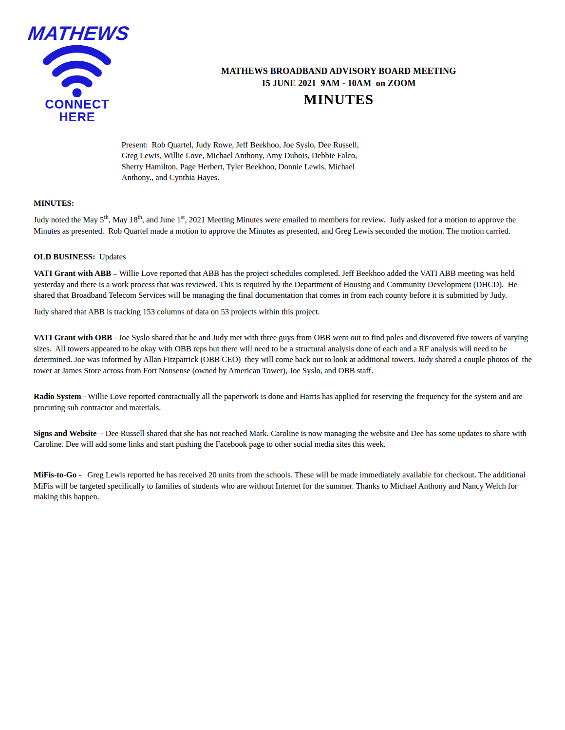MATHEWS CONNECT HERE
MATHEWS BROADBAND ADVISORY BOARD MEETING
15 JUNE 2021 9AM - 10AM on ZOOM
MINUTES
Present: Rob Quartel, Judy Rowe, Jeff Beekhoo, Joe Syslo, Dee Russell,
Greg Lewis, Willie Love, Michael Anthony, Amy Dubois, Debbie Falco,
Sherry Hamilton, Page Herbert, Tyler Beekhoo, Donnie Lewis, Michael
Anthony., and Cynthia Hayes.
MINUTES:
Judy noted the May 5th, May 18th, and June 1st, 2021 Meeting Minutes were emailed to members for review. Judy asked for a motion to approve the Minutes as presented. Rob Quartel made a motion to approve the Minutes as presented, and Greg Lewis seconded the motion. The motion carried.
OLD BUSINESS: Updates
VATI Grant with ABB – Willie Love reported that ABB has the project schedules completed. Jeff Beekhoo added the VATI ABB meeting was held yesterday and there is a work process that was reviewed. This is required by the Department of Housing and Community Development (DHCD). He shared that Broadband Telecom Services will be managing the final documentation that comes in from each county before it is submitted by Judy.
Judy shared that ABB is tracking 153 columns of data on 53 projects within this project.
VATI Grant with OBB - Joe Syslo shared that he and Judy met with three guys from OBB went out to find poles and discovered five towers of varying sizes. All towers appeared to be okay with OBB reps but there will need to be a structural analysis done of each and a RF analysis will need to be determined. Joe was informed by Allan Fitzpatrick (OBB CEO) they will come back out to look at additional towers. Judy shared a couple photos of the tower at James Store across from Fort Nonsense (owned by American Tower), Joe Syslo, and OBB staff.
Radio System - Willie Love reported contractually all the paperwork is done and Harris has applied for reserving the frequency for the system and are procuring sub contractor and materials.
Signs and Website - Dee Russell shared that she has not reached Mark. Caroline is now managing the website and Dee has some updates to share with Caroline. Dee will add some links and start pushing the Facebook page to other social media sites this week.
MiFis-to-Go - Greg Lewis reported he has received 20 units from the schools. These will be made immediately available for checkout. The additional MiFis will be targeted specifically to families of students who are without Internet for the summer. Thanks to Michael Anthony and Nancy Welch for making this happen.